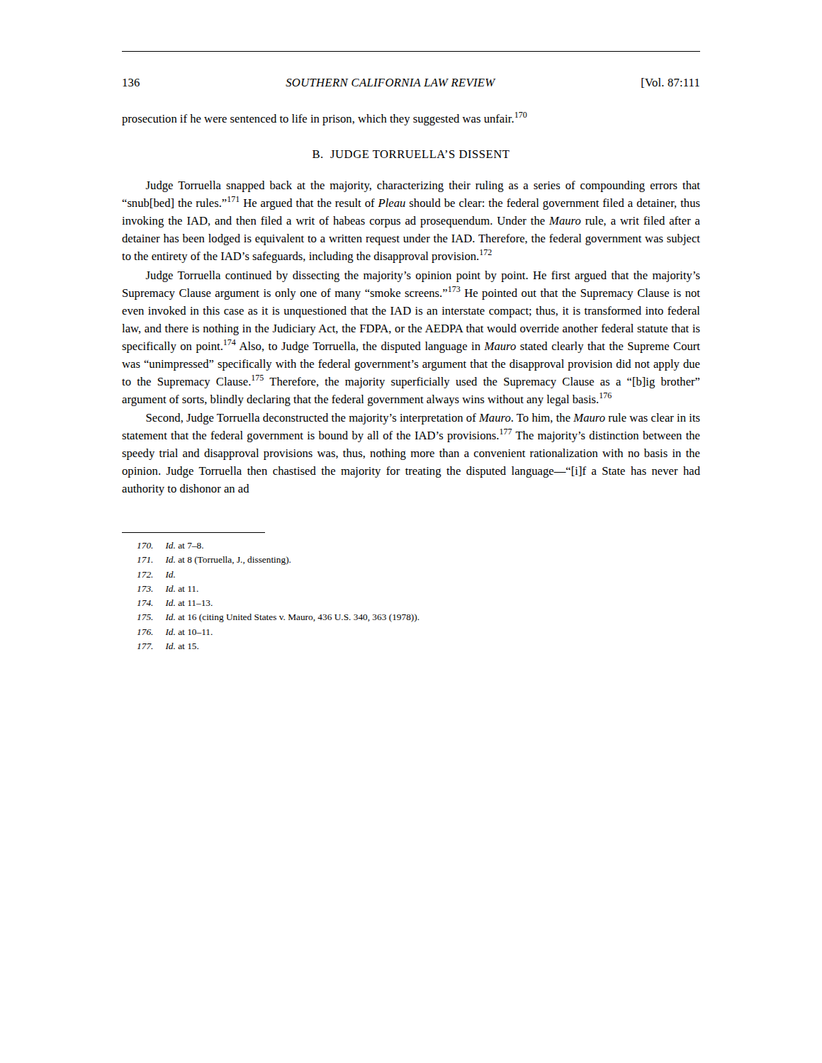136 Southern California Law Review [Vol. 87:111
prosecution if he were sentenced to life in prison, which they suggested was unfair.170
B. Judge Torruella’s Dissent
Judge Torruella snapped back at the majority, characterizing their ruling as a series of compounding errors that “snub[bed] the rules.”171 He argued that the result of Pleau should be clear: the federal government filed a detainer, thus invoking the IAD, and then filed a writ of habeas corpus ad prosequendum. Under the Mauro rule, a writ filed after a detainer has been lodged is equivalent to a written request under the IAD. Therefore, the federal government was subject to the entirety of the IAD’s safeguards, including the disapproval provision.172
Judge Torruella continued by dissecting the majority’s opinion point by point. He first argued that the majority’s Supremacy Clause argument is only one of many “smoke screens.”173 He pointed out that the Supremacy Clause is not even invoked in this case as it is unquestioned that the IAD is an interstate compact; thus, it is transformed into federal law, and there is nothing in the Judiciary Act, the FDPA, or the AEDPA that would override another federal statute that is specifically on point.174 Also, to Judge Torruella, the disputed language in Mauro stated clearly that the Supreme Court was “unimpressed” specifically with the federal government’s argument that the disapproval provision did not apply due to the Supremacy Clause.175 Therefore, the majority superficially used the Supremacy Clause as a “[b]ig brother” argument of sorts, blindly declaring that the federal government always wins without any legal basis.176
Second, Judge Torruella deconstructed the majority’s interpretation of Mauro. To him, the Mauro rule was clear in its statement that the federal government is bound by all of the IAD’s provisions.177 The majority’s distinction between the speedy trial and disapproval provisions was, thus, nothing more than a convenient rationalization with no basis in the opinion. Judge Torruella then chastised the majority for treating the disputed language—“[i]f a State has never had authority to dishonor an ad
Id. at 7–8.
Id. at 8 (Torruella, J., dissenting).
Id.
Id. at 11.
Id. at 11–13.
Id. at 16 (citing United States v. Mauro, 436 U.S. 340, 363 (1978)).
Id. at 10–11.
Id. at 15.